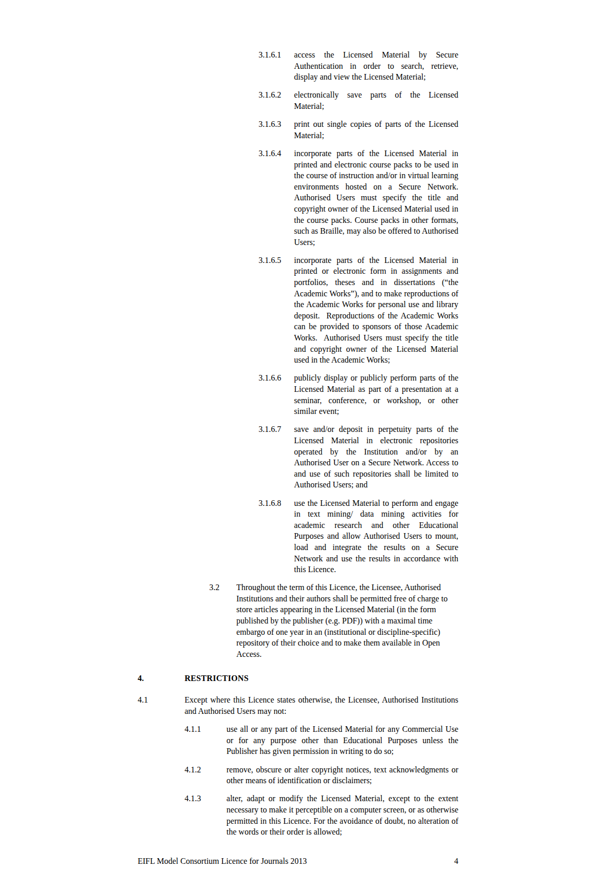3.1.6.1 access the Licensed Material by Secure Authentication in order to search, retrieve, display and view the Licensed Material;
3.1.6.2 electronically save parts of the Licensed Material;
3.1.6.3 print out single copies of parts of the Licensed Material;
3.1.6.4 incorporate parts of the Licensed Material in printed and electronic course packs to be used in the course of instruction and/or in virtual learning environments hosted on a Secure Network. Authorised Users must specify the title and copyright owner of the Licensed Material used in the course packs. Course packs in other formats, such as Braille, may also be offered to Authorised Users;
3.1.6.5 incorporate parts of the Licensed Material in printed or electronic form in assignments and portfolios, theses and in dissertations (“the Academic Works”), and to make reproductions of the Academic Works for personal use and library deposit. Reproductions of the Academic Works can be provided to sponsors of those Academic Works. Authorised Users must specify the title and copyright owner of the Licensed Material used in the Academic Works;
3.1.6.6 publicly display or publicly perform parts of the Licensed Material as part of a presentation at a seminar, conference, or workshop, or other similar event;
3.1.6.7 save and/or deposit in perpetuity parts of the Licensed Material in electronic repositories operated by the Institution and/or by an Authorised User on a Secure Network. Access to and use of such repositories shall be limited to Authorised Users; and
3.1.6.8 use the Licensed Material to perform and engage in text mining/ data mining activities for academic research and other Educational Purposes and allow Authorised Users to mount, load and integrate the results on a Secure Network and use the results in accordance with this Licence.
3.2 Throughout the term of this Licence, the Licensee, Authorised Institutions and their authors shall be permitted free of charge to store articles appearing in the Licensed Material (in the form published by the publisher (e.g. PDF)) with a maximal time embargo of one year in an (institutional or discipline-specific) repository of their choice and to make them available in Open Access.
4. RESTRICTIONS
4.1 Except where this Licence states otherwise, the Licensee, Authorised Institutions and Authorised Users may not:
4.1.1 use all or any part of the Licensed Material for any Commercial Use or for any purpose other than Educational Purposes unless the Publisher has given permission in writing to do so;
4.1.2 remove, obscure or alter copyright notices, text acknowledgments or other means of identification or disclaimers;
4.1.3 alter, adapt or modify the Licensed Material, except to the extent necessary to make it perceptible on a computer screen, or as otherwise permitted in this Licence. For the avoidance of doubt, no alteration of the words or their order is allowed;
EIFL Model Consortium Licence for Journals 2013 4